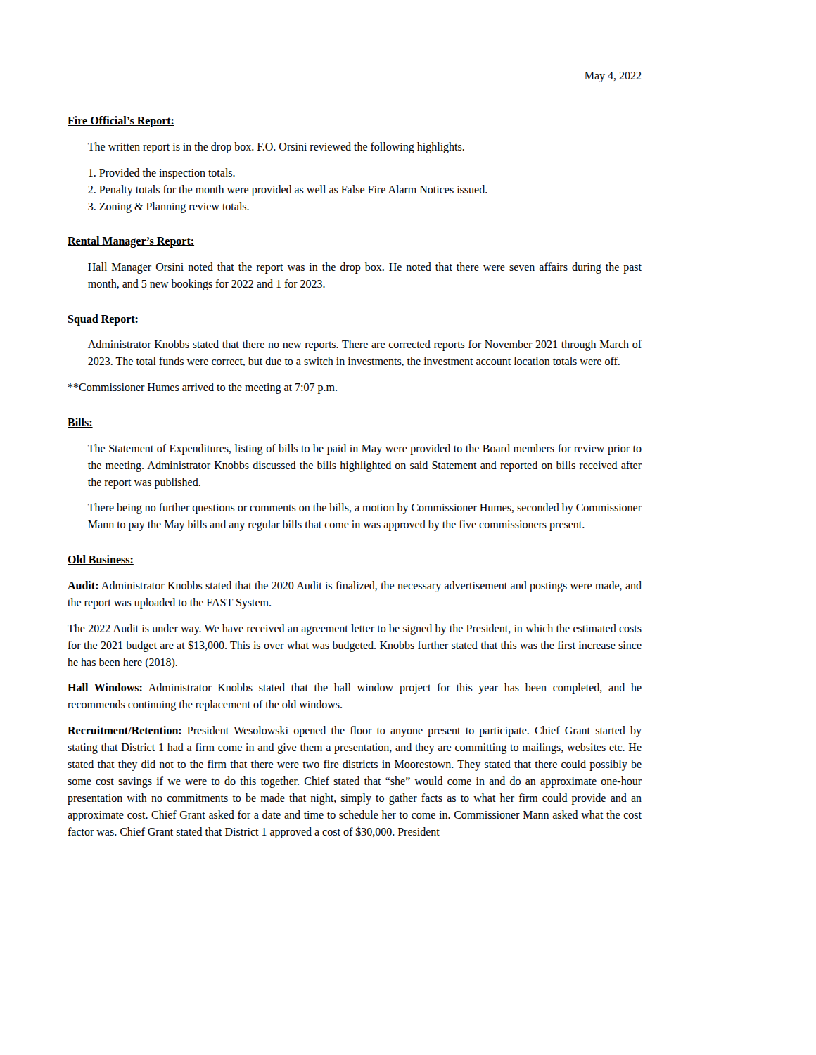May 4, 2022
Fire Official’s Report:
The written report is in the drop box. F.O. Orsini reviewed the following highlights.
1. Provided the inspection totals.
2. Penalty totals for the month were provided as well as False Fire Alarm Notices issued.
3. Zoning & Planning review totals.
Rental Manager’s Report:
Hall Manager Orsini noted that the report was in the drop box. He noted that there were seven affairs during the past month, and 5 new bookings for 2022 and 1 for 2023.
Squad Report:
Administrator Knobbs stated that there no new reports. There are corrected reports for November 2021 through March of 2023. The total funds were correct, but due to a switch in investments, the investment account location totals were off.
**Commissioner Humes arrived to the meeting at 7:07 p.m.
Bills:
The Statement of Expenditures, listing of bills to be paid in May were provided to the Board members for review prior to the meeting. Administrator Knobbs discussed the bills highlighted on said Statement and reported on bills received after the report was published.
There being no further questions or comments on the bills, a motion by Commissioner Humes, seconded by Commissioner Mann to pay the May bills and any regular bills that come in was approved by the five commissioners present.
Old Business:
Audit: Administrator Knobbs stated that the 2020 Audit is finalized, the necessary advertisement and postings were made, and the report was uploaded to the FAST System.
The 2022 Audit is under way. We have received an agreement letter to be signed by the President, in which the estimated costs for the 2021 budget are at $13,000. This is over what was budgeted. Knobbs further stated that this was the first increase since he has been here (2018).
Hall Windows: Administrator Knobbs stated that the hall window project for this year has been completed, and he recommends continuing the replacement of the old windows.
Recruitment/Retention: President Wesolowski opened the floor to anyone present to participate. Chief Grant started by stating that District 1 had a firm come in and give them a presentation, and they are committing to mailings, websites etc. He stated that they did not to the firm that there were two fire districts in Moorestown. They stated that there could possibly be some cost savings if we were to do this together. Chief stated that “she” would come in and do an approximate one-hour presentation with no commitments to be made that night, simply to gather facts as to what her firm could provide and an approximate cost. Chief Grant asked for a date and time to schedule her to come in. Commissioner Mann asked what the cost factor was. Chief Grant stated that District 1 approved a cost of $30,000. President